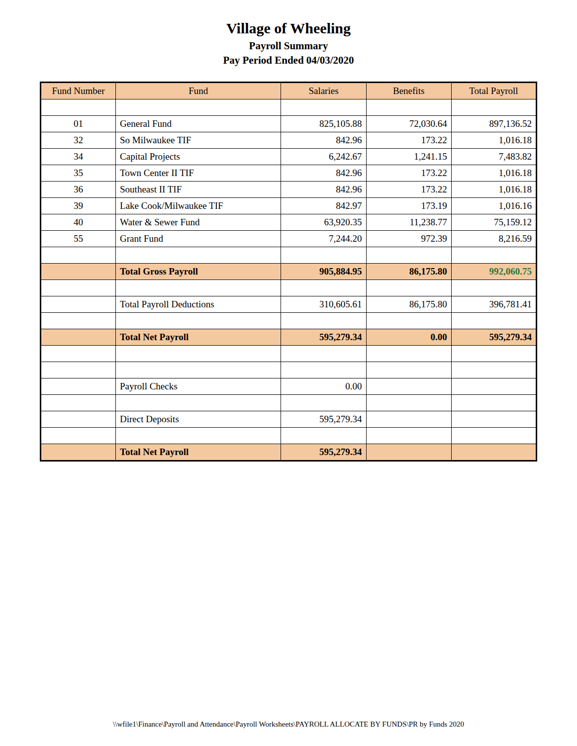Village of Wheeling
Payroll Summary
Pay Period Ended 04/03/2020
| Fund Number | Fund | Salaries | Benefits | Total Payroll |
| --- | --- | --- | --- | --- |
| 01 | General Fund | 825,105.88 | 72,030.64 | 897,136.52 |
| 32 | So Milwaukee TIF | 842.96 | 173.22 | 1,016.18 |
| 34 | Capital Projects | 6,242.67 | 1,241.15 | 7,483.82 |
| 35 | Town Center II TIF | 842.96 | 173.22 | 1,016.18 |
| 36 | Southeast II TIF | 842.96 | 173.22 | 1,016.18 |
| 39 | Lake Cook/Milwaukee TIF | 842.97 | 173.19 | 1,016.16 |
| 40 | Water & Sewer Fund | 63,920.35 | 11,238.77 | 75,159.12 |
| 55 | Grant Fund | 7,244.20 | 972.39 | 8,216.59 |
| | Total Gross Payroll | 905,884.95 | 86,175.80 | 992,060.75 |
| | Total Payroll Deductions | 310,605.61 | 86,175.80 | 396,781.41 |
| | Total Net Payroll | 595,279.34 | 0.00 | 595,279.34 |
| | Payroll Checks | 0.00 | | |
| | Direct Deposits | 595,279.34 | | |
| | Total Net Payroll | 595,279.34 | | |
\\wfile1\Finance\Payroll and Attendance\Payroll Worksheets\PAYROLL ALLOCATE BY FUNDS\PR by Funds 2020